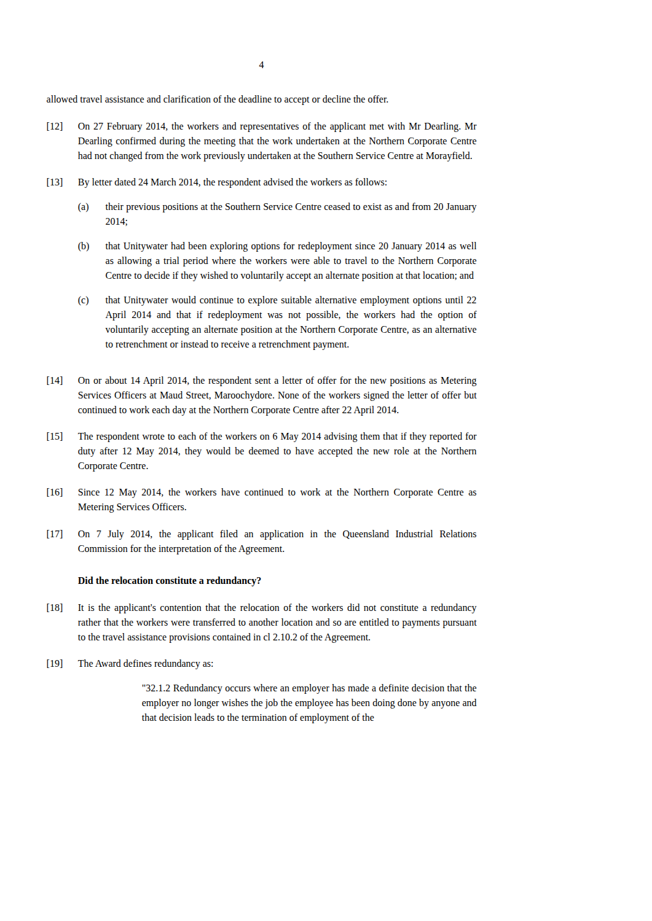4
allowed travel assistance and clarification of the deadline to accept or decline the offer.
[12]
On 27 February 2014, the workers and representatives of the applicant met with Mr Dearling. Mr Dearling confirmed during the meeting that the work undertaken at the Northern Corporate Centre had not changed from the work previously undertaken at the Southern Service Centre at Morayfield.
[13]
By letter dated 24 March 2014, the respondent advised the workers as follows:
(a)
their previous positions at the Southern Service Centre ceased to exist as and from 20 January 2014;
(b)
that Unitywater had been exploring options for redeployment since 20 January 2014 as well as allowing a trial period where the workers were able to travel to the Northern Corporate Centre to decide if they wished to voluntarily accept an alternate position at that location; and
(c)
that Unitywater would continue to explore suitable alternative employment options until 22 April 2014 and that if redeployment was not possible, the workers had the option of voluntarily accepting an alternate position at the Northern Corporate Centre, as an alternative to retrenchment or instead to receive a retrenchment payment.
[14]
On or about 14 April 2014, the respondent sent a letter of offer for the new positions as Metering Services Officers at Maud Street, Maroochydore. None of the workers signed the letter of offer but continued to work each day at the Northern Corporate Centre after 22 April 2014.
[15]
The respondent wrote to each of the workers on 6 May 2014 advising them that if they reported for duty after 12 May 2014, they would be deemed to have accepted the new role at the Northern Corporate Centre.
[16]
Since 12 May 2014, the workers have continued to work at the Northern Corporate Centre as Metering Services Officers.
[17]
On 7 July 2014, the applicant filed an application in the Queensland Industrial Relations Commission for the interpretation of the Agreement.
Did the relocation constitute a redundancy?
[18]
It is the applicant's contention that the relocation of the workers did not constitute a redundancy rather that the workers were transferred to another location and so are entitled to payments pursuant to the travel assistance provisions contained in cl 2.10.2 of the Agreement.
[19]
The Award defines redundancy as:
"32.1.2 Redundancy occurs where an employer has made a definite decision that the employer no longer wishes the job the employee has been doing done by anyone and that decision leads to the termination of employment of the